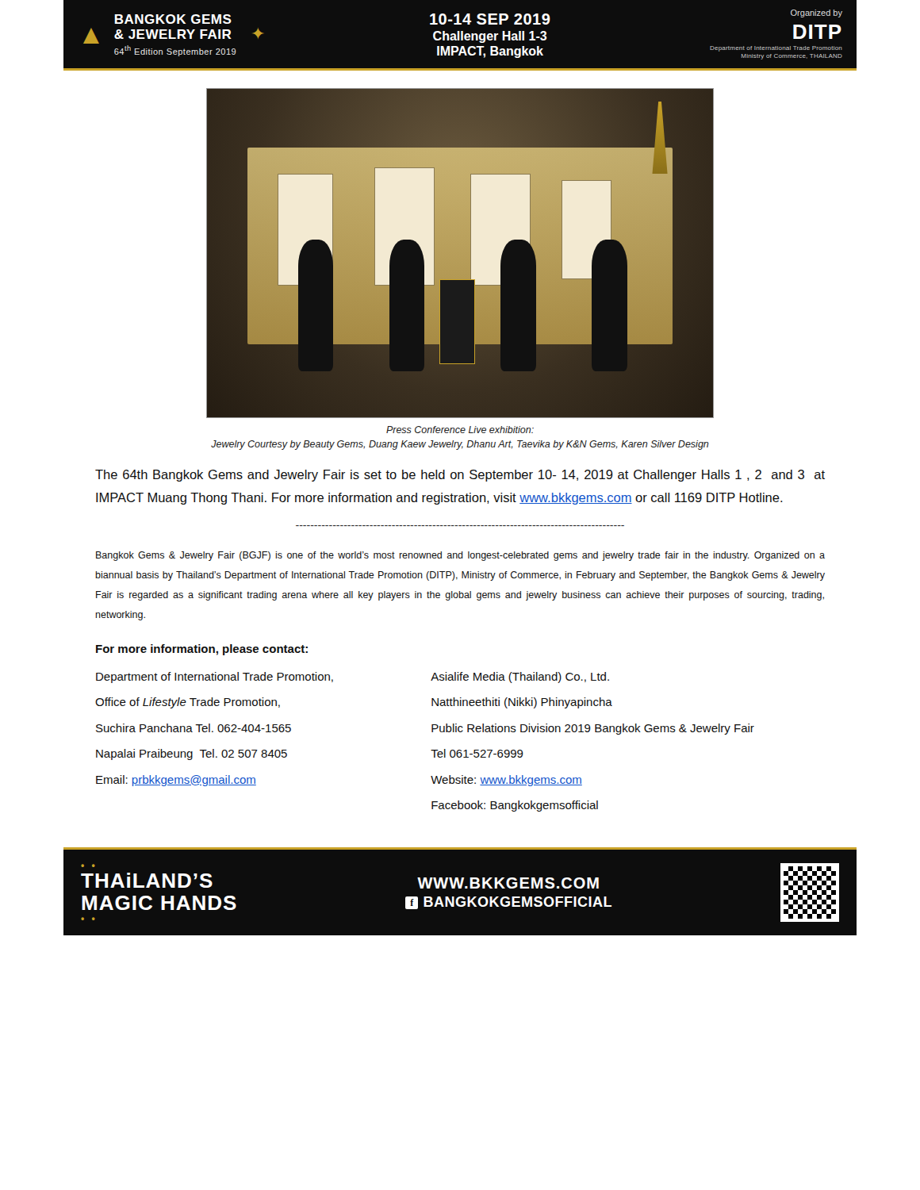▲
BANGKOK GEMS
& JEWELRY FAIR
64th Edition September 2019
✦
10-14 SEP 2019
Challenger Hall 1-3
IMPACT, Bangkok
Organized by
DITP
Department of International Trade Promotion
Ministry of Commerce, THAILAND
Press Conference Live exhibition:
Jewelry Courtesy by Beauty Gems, Duang Kaew Jewelry, Dhanu Art, Taevika by K&N Gems, Karen Silver Design
The 64th Bangkok Gems and Jewelry Fair is set to be held on September 10- 14, 2019 at Challenger Halls 1 , 2 and 3 at IMPACT Muang Thong Thani. For more information and registration, visit www.bkkgems.com or call 1169 DITP Hotline.
-----------------------------------------------------------------------------------------
Bangkok Gems & Jewelry Fair (BGJF) is one of the world’s most renowned and longest-celebrated gems and jewelry trade fair in the industry. Organized on a biannual basis by Thailand’s Department of International Trade Promotion (DITP), Ministry of Commerce, in February and September, the Bangkok Gems & Jewelry Fair is regarded as a significant trading arena where all key players in the global gems and jewelry business can achieve their purposes of sourcing, trading, networking.
For more information, please contact:
| Department of International Trade Promotion, | Asialife Media (Thailand) Co., Ltd. |
| Office of Lifestyle Trade Promotion, | Natthineethiti (Nikki) Phinyapincha |
| Suchira Panchana Tel. 062-404-1565 | Public Relations Division 2019 Bangkok Gems & Jewelry Fair |
| Napalai Praibeung Tel. 02 507 8405 | Tel 061-527-6999 |
| Email: prbkkgems@gmail.com | Website: www.bkkgems.com |
| | Facebook: Bangkokgemsofficial |
• •
THAiLAND’S
MAGIC HANDS
• •
WWW.BKKGEMS.COM
f BANGKOKGEMSOFFICIAL